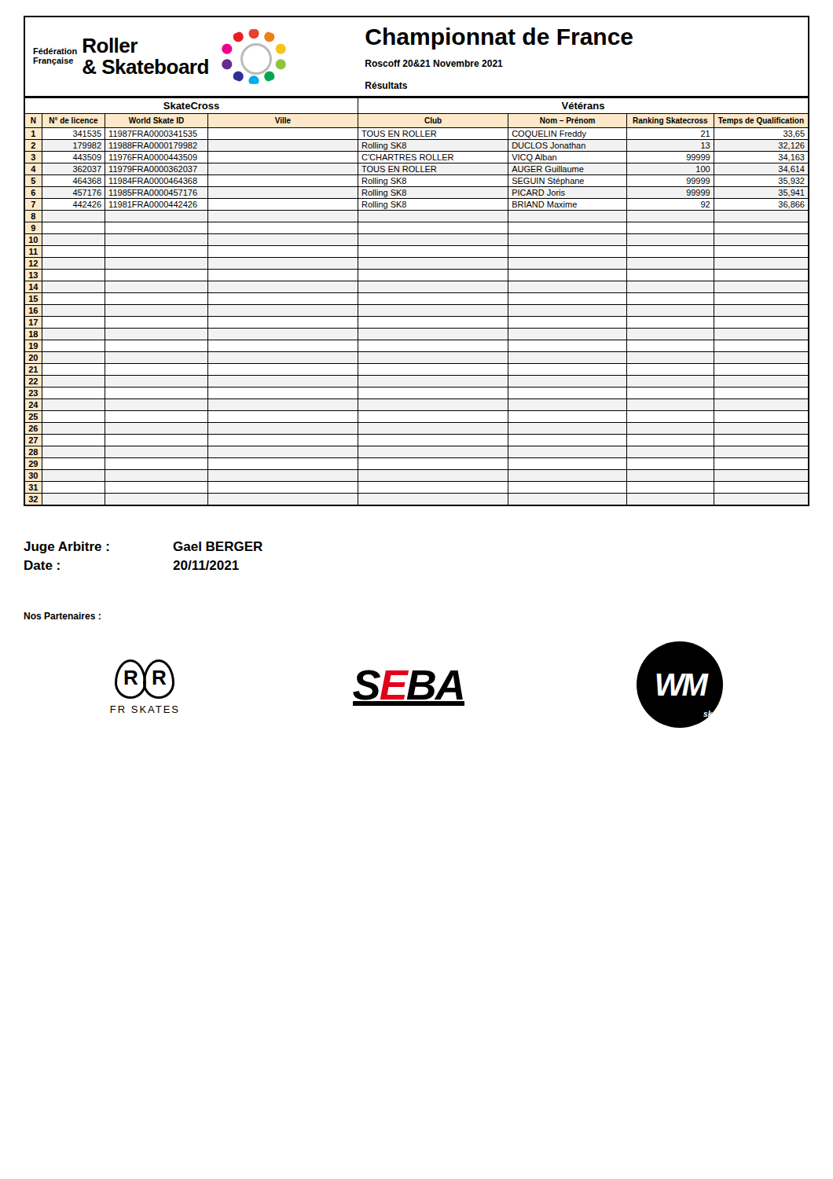Fédération Française
Roller
& Skateboard
Championnat de France
Roscoff 20&21 Novembre 2021
Résultats
| SkateCross | Vétérans |
| N | N° de licence | World Skate ID | Ville | Club | Nom – Prénom | Ranking Skatecross | Temps de Qualification |
| 1 | 341535 | 11987FRA0000341535 | | TOUS EN ROLLER | COQUELIN Freddy | 21 | 33,65 |
| 2 | 179982 | 11988FRA0000179982 | | Rolling SK8 | DUCLOS Jonathan | 13 | 32,126 |
| 3 | 443509 | 11976FRA0000443509 | | C'CHARTRES ROLLER | VICQ Alban | 99999 | 34,163 |
| 4 | 362037 | 11979FRA0000362037 | | TOUS EN ROLLER | AUGER Guillaume | 100 | 34,614 |
| 5 | 464368 | 11984FRA0000464368 | | Rolling SK8 | SEGUIN Stéphane | 99999 | 35,932 |
| 6 | 457176 | 11985FRA0000457176 | | Rolling SK8 | PICARD Joris | 99999 | 35,941 |
| 7 | 442426 | 11981FRA0000442426 | | Rolling SK8 | BRIAND Maxime | 92 | 36,866 |
| 8 | | | | | | | |
| 9 | | | | | | | |
| 10 | | | | | | | |
| 11 | | | | | | | |
| 12 | | | | | | | |
| 13 | | | | | | | |
| 14 | | | | | | | |
| 15 | | | | | | | |
| 16 | | | | | | | |
| 17 | | | | | | | |
| 18 | | | | | | | |
| 19 | | | | | | | |
| 20 | | | | | | | |
| 21 | | | | | | | |
| 22 | | | | | | | |
| 23 | | | | | | | |
| 24 | | | | | | | |
| 25 | | | | | | | |
| 26 | | | | | | | |
| 27 | | | | | | | |
| 28 | | | | | | | |
| 29 | | | | | | | |
| 30 | | | | | | | |
| 31 | | | | | | | |
| 32 | | | | | | | |
| Juge Arbitre : | Gael BERGER |
| Date : | 20/11/2021 |
Nos Partenaires :
RR
FR SKATES
SEBA
WM sk